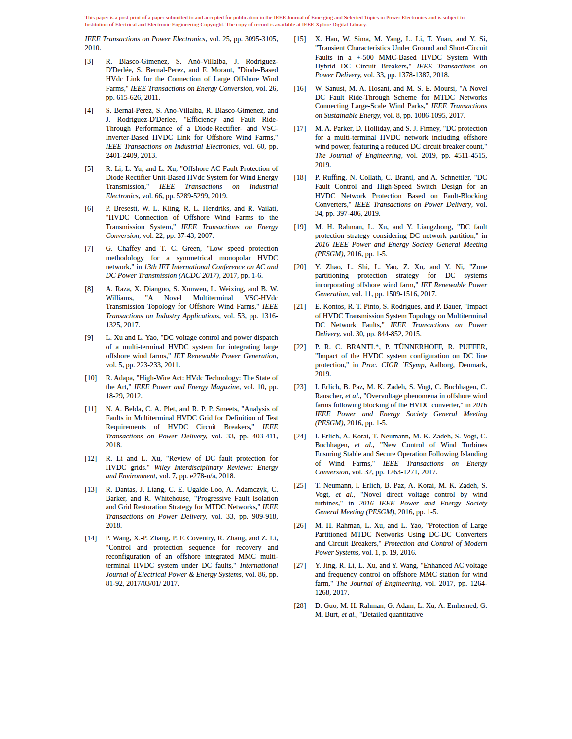This paper is a post-print of a paper submitted to and accepted for publication in the IEEE Journal of Emerging and Selected Topics in Power Electronics and is subject to Institution of Electrical and Electronic Engineering Copyright. The copy of record is available at IEEE Xplore Digital Library.
IEEE Transactions on Power Electronics, vol. 25, pp. 3095-3105, 2010.
[3] R. Blasco-Gimenez, S. Anó-Villalba, J. Rodriguez-D'Derlée, S. Bernal-Perez, and F. Morant, "Diode-Based HVdc Link for the Connection of Large Offshore Wind Farms," IEEE Transactions on Energy Conversion, vol. 26, pp. 615-626, 2011.
[4] S. Bernal-Perez, S. Ano-Villalba, R. Blasco-Gimenez, and J. Rodriguez-D'Derlee, "Efficiency and Fault Ride-Through Performance of a Diode-Rectifier- and VSC-Inverter-Based HVDC Link for Offshore Wind Farms," IEEE Transactions on Industrial Electronics, vol. 60, pp. 2401-2409, 2013.
[5] R. Li, L. Yu, and L. Xu, "Offshore AC Fault Protection of Diode Rectifier Unit-Based HVdc System for Wind Energy Transmission," IEEE Transactions on Industrial Electronics, vol. 66, pp. 5289-5299, 2019.
[6] P. Bresesti, W. L. Kling, R. L. Hendriks, and R. Vailati, "HVDC Connection of Offshore Wind Farms to the Transmission System," IEEE Transactions on Energy Conversion, vol. 22, pp. 37-43, 2007.
[7] G. Chaffey and T. C. Green, "Low speed protection methodology for a symmetrical monopolar HVDC network," in 13th IET International Conference on AC and DC Power Transmission (ACDC 2017), 2017, pp. 1-6.
[8] A. Raza, X. Dianguo, S. Xunwen, L. Weixing, and B. W. Williams, "A Novel Multiterminal VSC-HVdc Transmission Topology for Offshore Wind Farms," IEEE Transactions on Industry Applications, vol. 53, pp. 1316-1325, 2017.
[9] L. Xu and L. Yao, "DC voltage control and power dispatch of a multi-terminal HVDC system for integrating large offshore wind farms," IET Renewable Power Generation, vol. 5, pp. 223-233, 2011.
[10] R. Adapa, "High-Wire Act: HVdc Technology: The State of the Art," IEEE Power and Energy Magazine, vol. 10, pp. 18-29, 2012.
[11] N. A. Belda, C. A. Plet, and R. P. P. Smeets, "Analysis of Faults in Multiterminal HVDC Grid for Definition of Test Requirements of HVDC Circuit Breakers," IEEE Transactions on Power Delivery, vol. 33, pp. 403-411, 2018.
[12] R. Li and L. Xu, "Review of DC fault protection for HVDC grids," Wiley Interdisciplinary Reviews: Energy and Environment, vol. 7, pp. e278-n/a, 2018.
[13] R. Dantas, J. Liang, C. E. Ugalde-Loo, A. Adamczyk, C. Barker, and R. Whitehouse, "Progressive Fault Isolation and Grid Restoration Strategy for MTDC Networks," IEEE Transactions on Power Delivery, vol. 33, pp. 909-918, 2018.
[14] P. Wang, X.-P. Zhang, P. F. Coventry, R. Zhang, and Z. Li, "Control and protection sequence for recovery and reconfiguration of an offshore integrated MMC multi-terminal HVDC system under DC faults," International Journal of Electrical Power & Energy Systems, vol. 86, pp. 81-92, 2017/03/01/ 2017.
[15] X. Han, W. Sima, M. Yang, L. Li, T. Yuan, and Y. Si, "Transient Characteristics Under Ground and Short-Circuit Faults in a +-500 MMC-Based HVDC System With Hybrid DC Circuit Breakers," IEEE Transactions on Power Delivery, vol. 33, pp. 1378-1387, 2018.
[16] W. Sanusi, M. A. Hosani, and M. S. E. Moursi, "A Novel DC Fault Ride-Through Scheme for MTDC Networks Connecting Large-Scale Wind Parks," IEEE Transactions on Sustainable Energy, vol. 8, pp. 1086-1095, 2017.
[17] M. A. Parker, D. Holliday, and S. J. Finney, "DC protection for a multi-terminal HVDC network including offshore wind power, featuring a reduced DC circuit breaker count," The Journal of Engineering, vol. 2019, pp. 4511-4515, 2019.
[18] P. Ruffing, N. Collath, C. Brantl, and A. Schnettler, "DC Fault Control and High-Speed Switch Design for an HVDC Network Protection Based on Fault-Blocking Converters," IEEE Transactions on Power Delivery, vol. 34, pp. 397-406, 2019.
[19] M. H. Rahman, L. Xu, and Y. Liangzhong, "DC fault protection strategy considering DC network partition," in 2016 IEEE Power and Energy Society General Meeting (PESGM), 2016, pp. 1-5.
[20] Y. Zhao, L. Shi, L. Yao, Z. Xu, and Y. Ni, "Zone partitioning protection strategy for DC systems incorporating offshore wind farm," IET Renewable Power Generation, vol. 11, pp. 1509-1516, 2017.
[21] E. Kontos, R. T. Pinto, S. Rodrigues, and P. Bauer, "Impact of HVDC Transmission System Topology on Multiterminal DC Network Faults," IEEE Transactions on Power Delivery, vol. 30, pp. 844-852, 2015.
[22] P. R. C. BRANTL*, P. TÜNNERHOFF, R. PUFFER, "Impact of the HVDC system configuration on DC line protection," in Proc. CIGR ´ESymp, Aalborg, Denmark, 2019.
[23] I. Erlich, B. Paz, M. K. Zadeh, S. Vogt, C. Buchhagen, C. Rauscher, et al., "Overvoltage phenomena in offshore wind farms following blocking of the HVDC converter," in 2016 IEEE Power and Energy Society General Meeting (PESGM), 2016, pp. 1-5.
[24] I. Erlich, A. Korai, T. Neumann, M. K. Zadeh, S. Vogt, C. Buchhagen, et al., "New Control of Wind Turbines Ensuring Stable and Secure Operation Following Islanding of Wind Farms," IEEE Transactions on Energy Conversion, vol. 32, pp. 1263-1271, 2017.
[25] T. Neumann, I. Erlich, B. Paz, A. Korai, M. K. Zadeh, S. Vogt, et al., "Novel direct voltage control by wind turbines," in 2016 IEEE Power and Energy Society General Meeting (PESGM), 2016, pp. 1-5.
[26] M. H. Rahman, L. Xu, and L. Yao, "Protection of Large Partitioned MTDC Networks Using DC-DC Converters and Circuit Breakers," Protection and Control of Modern Power Systems, vol. 1, p. 19, 2016.
[27] Y. Jing, R. Li, L. Xu, and Y. Wang, "Enhanced AC voltage and frequency control on offshore MMC station for wind farm," The Journal of Engineering, vol. 2017, pp. 1264-1268, 2017.
[28] D. Guo, M. H. Rahman, G. Adam, L. Xu, A. Emhemed, G. M. Burt, et al., "Detailed quantitative